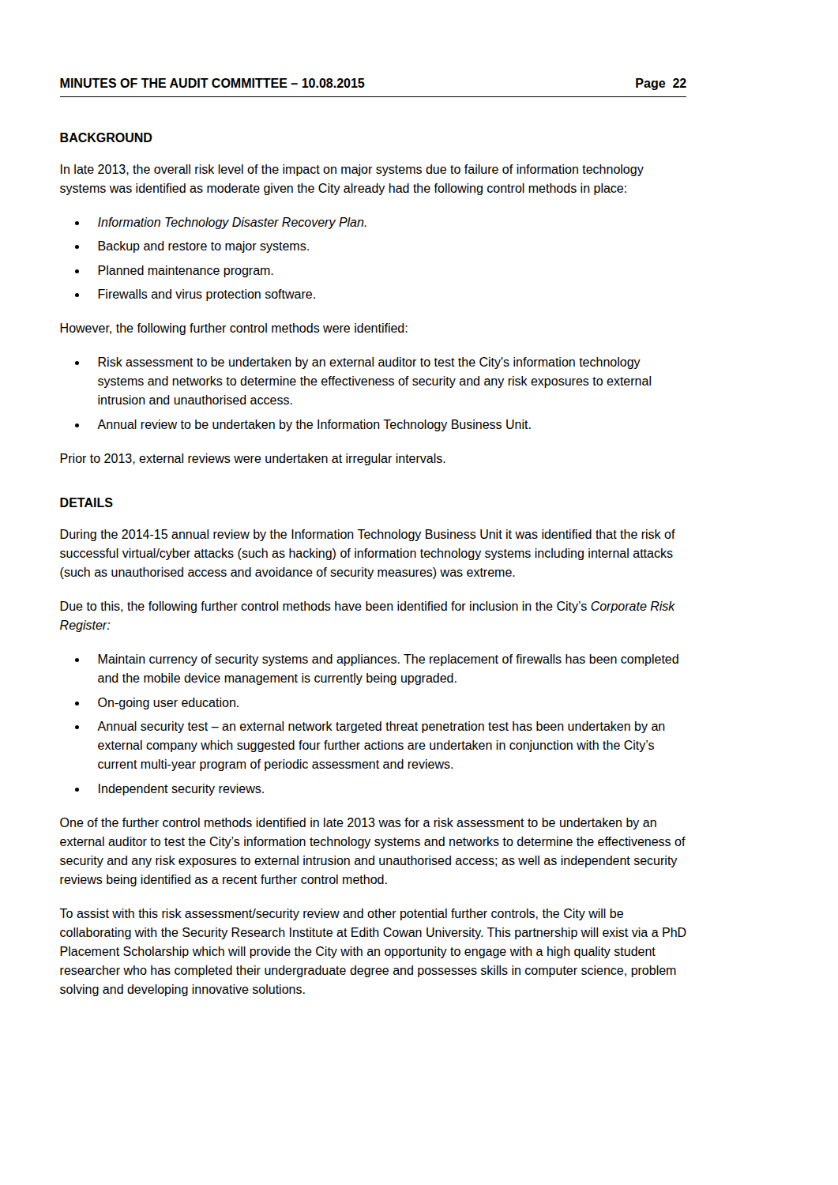Minutes of the Audit Committee – 10.08.2015 Page 22
Background
In late 2013, the overall risk level of the impact on major systems due to failure of information technology systems was identified as moderate given the City already had the following control methods in place:
Information Technology Disaster Recovery Plan.
Backup and restore to major systems.
Planned maintenance program.
Firewalls and virus protection software.
However, the following further control methods were identified:
Risk assessment to be undertaken by an external auditor to test the City's information technology systems and networks to determine the effectiveness of security and any risk exposures to external intrusion and unauthorised access.
Annual review to be undertaken by the Information Technology Business Unit.
Prior to 2013, external reviews were undertaken at irregular intervals.
Details
During the 2014-15 annual review by the Information Technology Business Unit it was identified that the risk of successful virtual/cyber attacks (such as hacking) of information technology systems including internal attacks (such as unauthorised access and avoidance of security measures) was extreme.
Due to this, the following further control methods have been identified for inclusion in the City’s Corporate Risk Register:
Maintain currency of security systems and appliances. The replacement of firewalls has been completed and the mobile device management is currently being upgraded.
On-going user education.
Annual security test – an external network targeted threat penetration test has been undertaken by an external company which suggested four further actions are undertaken in conjunction with the City’s current multi-year program of periodic assessment and reviews.
Independent security reviews.
One of the further control methods identified in late 2013 was for a risk assessment to be undertaken by an external auditor to test the City’s information technology systems and networks to determine the effectiveness of security and any risk exposures to external intrusion and unauthorised access; as well as independent security reviews being identified as a recent further control method.
To assist with this risk assessment/security review and other potential further controls, the City will be collaborating with the Security Research Institute at Edith Cowan University. This partnership will exist via a PhD Placement Scholarship which will provide the City with an opportunity to engage with a high quality student researcher who has completed their undergraduate degree and possesses skills in computer science, problem solving and developing innovative solutions.